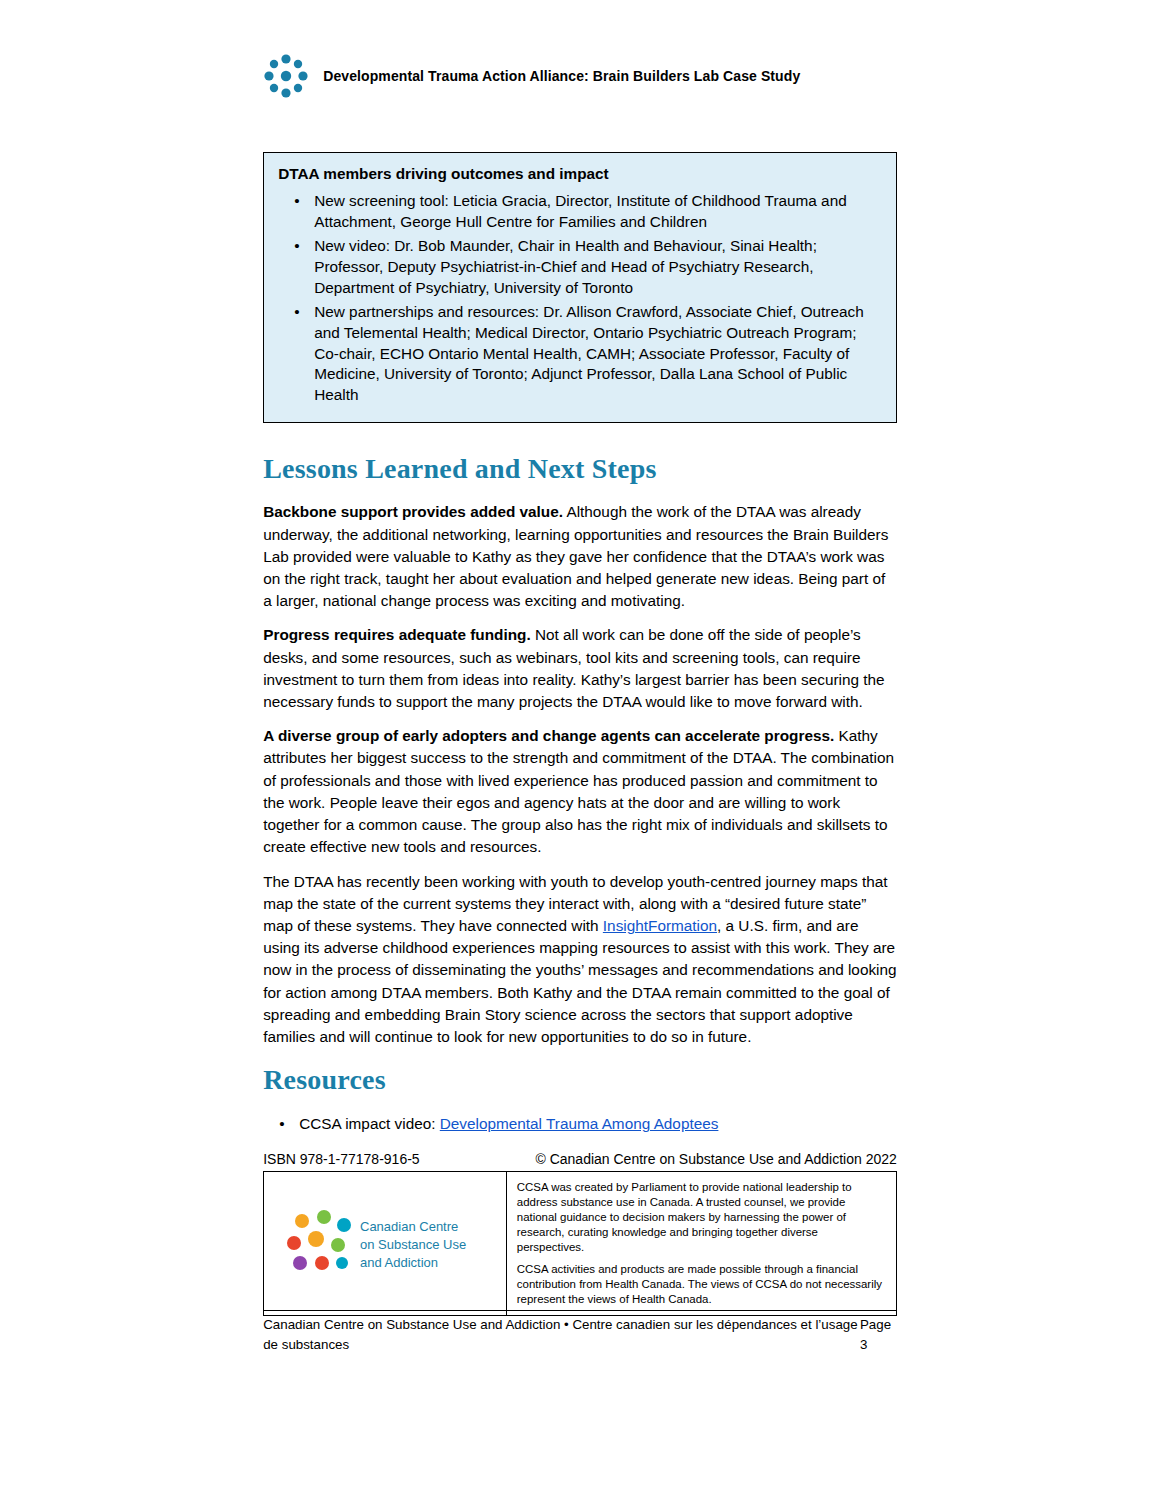Developmental Trauma Action Alliance: Brain Builders Lab Case Study
DTAA members driving outcomes and impact
New screening tool: Leticia Gracia, Director, Institute of Childhood Trauma and Attachment, George Hull Centre for Families and Children
New video: Dr. Bob Maunder, Chair in Health and Behaviour, Sinai Health; Professor, Deputy Psychiatrist-in-Chief and Head of Psychiatry Research, Department of Psychiatry, University of Toronto
New partnerships and resources: Dr. Allison Crawford, Associate Chief, Outreach and Telemental Health; Medical Director, Ontario Psychiatric Outreach Program; Co-chair, ECHO Ontario Mental Health, CAMH; Associate Professor, Faculty of Medicine, University of Toronto; Adjunct Professor, Dalla Lana School of Public Health
Lessons Learned and Next Steps
Backbone support provides added value. Although the work of the DTAA was already underway, the additional networking, learning opportunities and resources the Brain Builders Lab provided were valuable to Kathy as they gave her confidence that the DTAA’s work was on the right track, taught her about evaluation and helped generate new ideas. Being part of a larger, national change process was exciting and motivating.
Progress requires adequate funding. Not all work can be done off the side of people’s desks, and some resources, such as webinars, tool kits and screening tools, can require investment to turn them from ideas into reality. Kathy’s largest barrier has been securing the necessary funds to support the many projects the DTAA would like to move forward with.
A diverse group of early adopters and change agents can accelerate progress. Kathy attributes her biggest success to the strength and commitment of the DTAA. The combination of professionals and those with lived experience has produced passion and commitment to the work. People leave their egos and agency hats at the door and are willing to work together for a common cause. The group also has the right mix of individuals and skillsets to create effective new tools and resources.
The DTAA has recently been working with youth to develop youth-centred journey maps that map the state of the current systems they interact with, along with a “desired future state” map of these systems. They have connected with InsightFormation, a U.S. firm, and are using its adverse childhood experiences mapping resources to assist with this work. They are now in the process of disseminating the youths’ messages and recommendations and looking for action among DTAA members. Both Kathy and the DTAA remain committed to the goal of spreading and embedding Brain Story science across the sectors that support adoptive families and will continue to look for new opportunities to do so in future.
Resources
CCSA impact video: Developmental Trauma Among Adoptees
ISBN 978-1-77178-916-5
© Canadian Centre on Substance Use and Addiction 2022
Canadian Centre on Substance Use and Addiction
CCSA was created by Parliament to provide national leadership to address substance use in Canada. A trusted counsel, we provide national guidance to decision makers by harnessing the power of research, curating knowledge and bringing together diverse perspectives.
CCSA activities and products are made possible through a financial contribution from Health Canada. The views of CCSA do not necessarily represent the views of Health Canada.
Canadian Centre on Substance Use and Addiction • Centre canadien sur les dépendances et l’usage de substances
Page 3